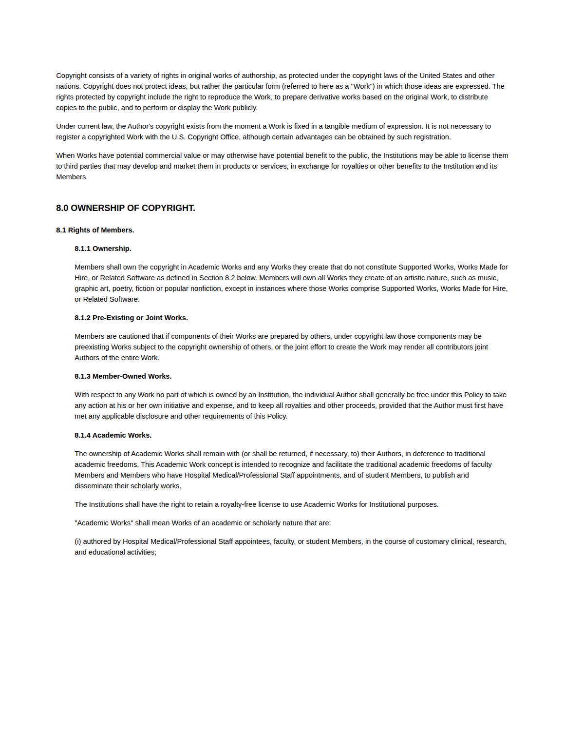Copyright consists of a variety of rights in original works of authorship, as protected under the copyright laws of the United States and other nations. Copyright does not protect ideas, but rather the particular form (referred to here as a "Work") in which those ideas are expressed. The rights protected by copyright include the right to reproduce the Work, to prepare derivative works based on the original Work, to distribute copies to the public, and to perform or display the Work publicly.
Under current law, the Author's copyright exists from the moment a Work is fixed in a tangible medium of expression. It is not necessary to register a copyrighted Work with the U.S. Copyright Office, although certain advantages can be obtained by such registration.
When Works have potential commercial value or may otherwise have potential benefit to the public, the Institutions may be able to license them to third parties that may develop and market them in products or services, in exchange for royalties or other benefits to the Institution and its Members.
8.0 OWNERSHIP OF COPYRIGHT.
8.1 Rights of Members.
8.1.1 Ownership.
Members shall own the copyright in Academic Works and any Works they create that do not constitute Supported Works, Works Made for Hire, or Related Software as defined in Section 8.2 below. Members will own all Works they create of an artistic nature, such as music, graphic art, poetry, fiction or popular nonfiction, except in instances where those Works comprise Supported Works, Works Made for Hire, or Related Software.
8.1.2 Pre-Existing or Joint Works.
Members are cautioned that if components of their Works are prepared by others, under copyright law those components may be preexisting Works subject to the copyright ownership of others, or the joint effort to create the Work may render all contributors joint Authors of the entire Work.
8.1.3 Member-Owned Works.
With respect to any Work no part of which is owned by an Institution, the individual Author shall generally be free under this Policy to take any action at his or her own initiative and expense, and to keep all royalties and other proceeds, provided that the Author must first have met any applicable disclosure and other requirements of this Policy.
8.1.4 Academic Works.
The ownership of Academic Works shall remain with (or shall be returned, if necessary, to) their Authors, in deference to traditional academic freedoms. This Academic Work concept is intended to recognize and facilitate the traditional academic freedoms of faculty Members and Members who have Hospital Medical/Professional Staff appointments, and of student Members, to publish and disseminate their scholarly works.
The Institutions shall have the right to retain a royalty-free license to use Academic Works for Institutional purposes.
"Academic Works" shall mean Works of an academic or scholarly nature that are:
(i) authored by Hospital Medical/Professional Staff appointees, faculty, or student Members, in the course of customary clinical, research, and educational activities;